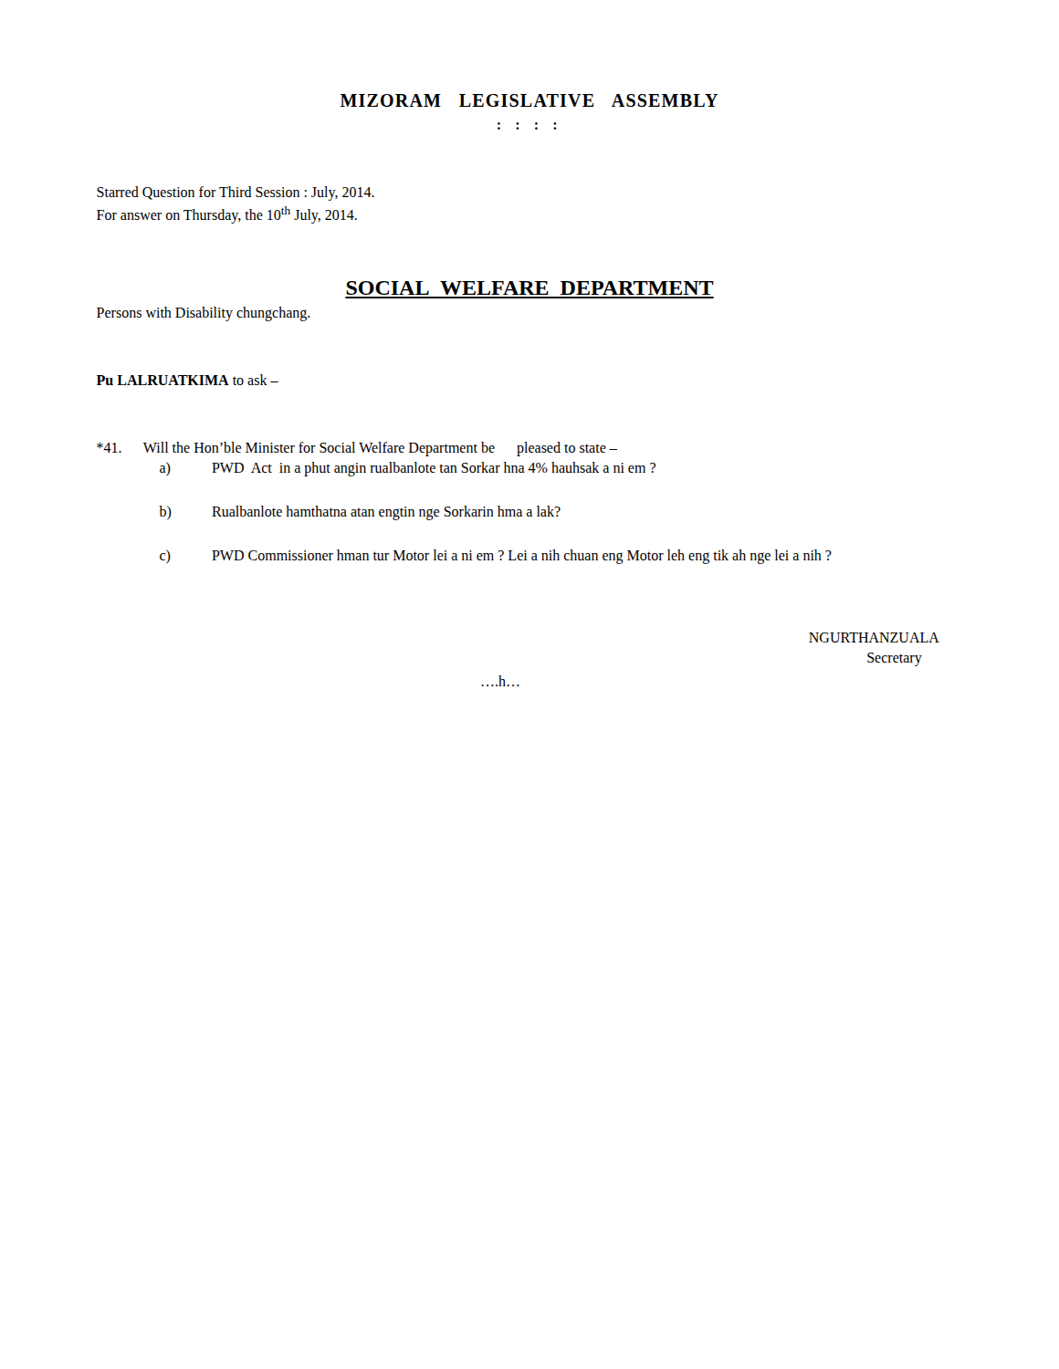MIZORAM LEGISLATIVE ASSEMBLY
: : : :
Starred Question for Third Session : July, 2014.
For answer on Thursday, the 10th July, 2014.
SOCIAL WELFARE DEPARTMENT
Persons with Disability chungchang.
Pu LALRUATKIMA to ask –
| *41. | Will the Hon’ble Minister for Social Welfare Department be pleased to state – |
| | / a) / PWD Act in a phut angin rualbanlote tan Sorkar hna 4% hauhsak a ni em ? / / b) / Rualbanlote hamthatna atan engtin nge Sorkarin hma a lak? / / c) / PWD Commissioner hman tur Motor lei a ni em ? Lei a nih chuan eng Motor leh eng tik ah nge lei a nih ? / |
NGURTHANZUALA
Secretary
….h…